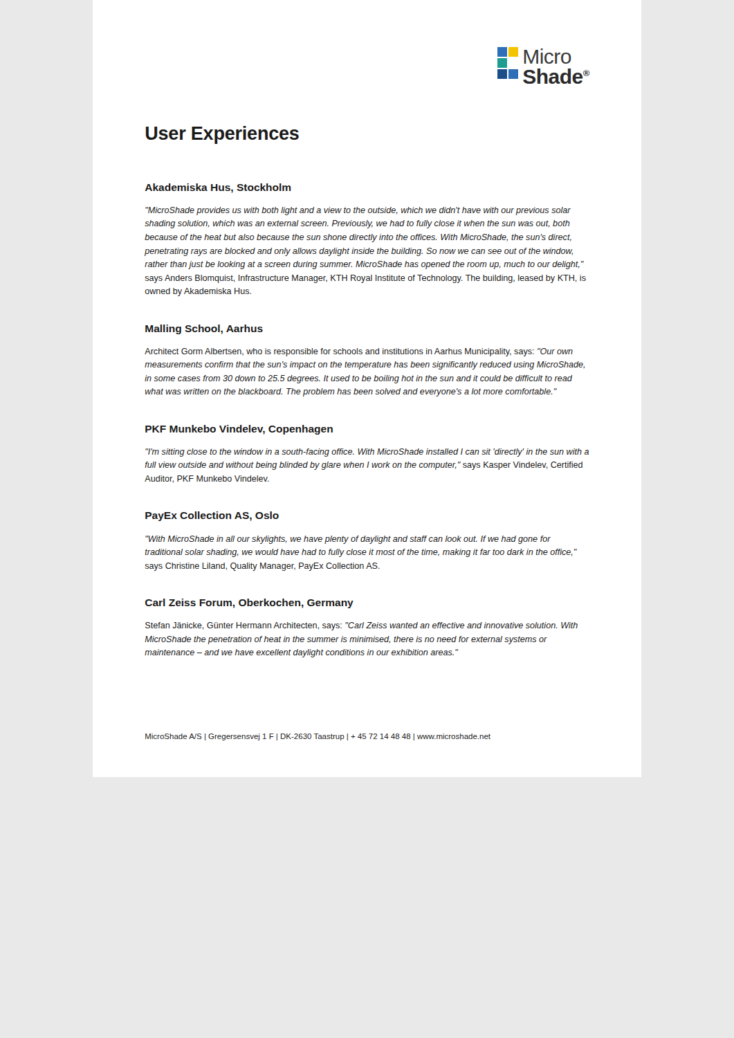Micro
Shade®
User Experiences
Akademiska Hus, Stockholm
"MicroShade provides us with both light and a view to the outside, which we didn't have with our previous solar shading solution, which was an external screen. Previously, we had to fully close it when the sun was out, both because of the heat but also because the sun shone directly into the offices. With MicroShade, the sun's direct, penetrating rays are blocked and only allows daylight inside the building. So now we can see out of the window, rather than just be looking at a screen during summer. MicroShade has opened the room up, much to our delight," says Anders Blomquist, Infrastructure Manager, KTH Royal Institute of Technology. The building, leased by KTH, is owned by Akademiska Hus.
Malling School, Aarhus
Architect Gorm Albertsen, who is responsible for schools and institutions in Aarhus Municipality, says: "Our own measurements confirm that the sun's impact on the temperature has been significantly reduced using MicroShade, in some cases from 30 down to 25.5 degrees. It used to be boiling hot in the sun and it could be difficult to read what was written on the blackboard. The problem has been solved and everyone's a lot more comfortable."
PKF Munkebo Vindelev, Copenhagen
"I'm sitting close to the window in a south-facing office. With MicroShade installed I can sit 'directly' in the sun with a full view outside and without being blinded by glare when I work on the computer," says Kasper Vindelev, Certified Auditor, PKF Munkebo Vindelev.
PayEx Collection AS, Oslo
"With MicroShade in all our skylights, we have plenty of daylight and staff can look out. If we had gone for traditional solar shading, we would have had to fully close it most of the time, making it far too dark in the office," says Christine Liland, Quality Manager, PayEx Collection AS.
Carl Zeiss Forum, Oberkochen, Germany
Stefan Jänicke, Günter Hermann Architecten, says: "Carl Zeiss wanted an effective and innovative solution. With MicroShade the penetration of heat in the summer is minimised, there is no need for external systems or maintenance – and we have excellent daylight conditions in our exhibition areas."
MicroShade A/S | Gregersensvej 1 F | DK-2630 Taastrup | + 45 72 14 48 48 | www.microshade.net